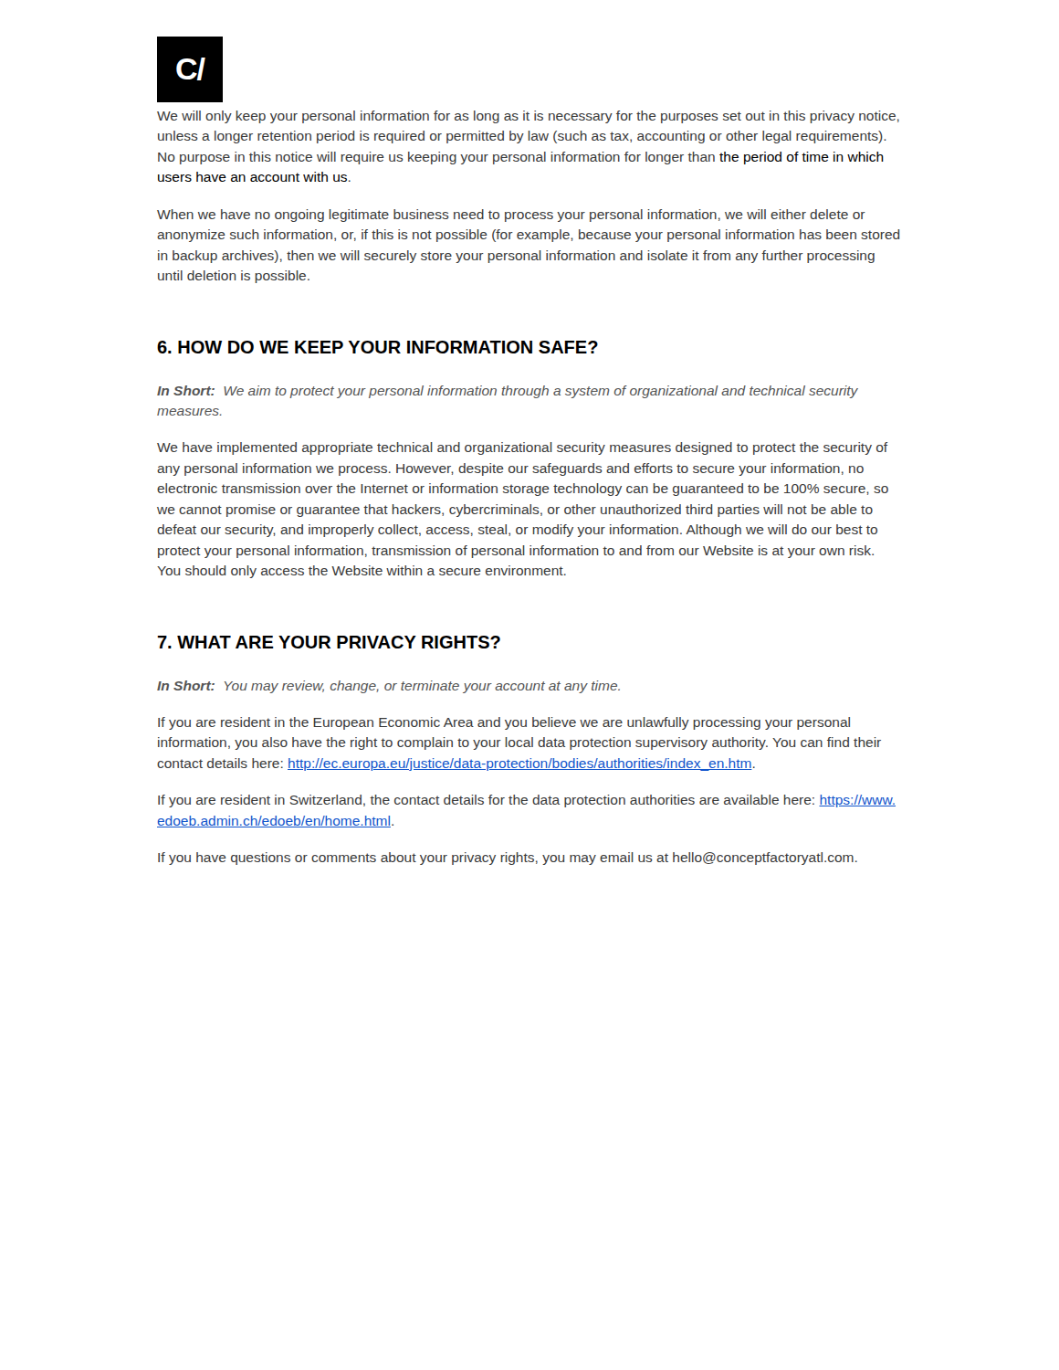C/
We will only keep your personal information for as long as it is necessary for the purposes set out in this privacy notice, unless a longer retention period is required or permitted by law (such as tax, accounting or other legal requirements). No purpose in this notice will require us keeping your personal information for longer than the period of time in which users have an account with us.
When we have no ongoing legitimate business need to process your personal information, we will either delete or anonymize such information, or, if this is not possible (for example, because your personal information has been stored in backup archives), then we will securely store your personal information and isolate it from any further processing until deletion is possible.
6. HOW DO WE KEEP YOUR INFORMATION SAFE?
In Short: We aim to protect your personal information through a system of organizational and technical security measures.
We have implemented appropriate technical and organizational security measures designed to protect the security of any personal information we process. However, despite our safeguards and efforts to secure your information, no electronic transmission over the Internet or information storage technology can be guaranteed to be 100% secure, so we cannot promise or guarantee that hackers, cybercriminals, or other unauthorized third parties will not be able to defeat our security, and improperly collect, access, steal, or modify your information. Although we will do our best to protect your personal information, transmission of personal information to and from our Website is at your own risk. You should only access the Website within a secure environment.
7. WHAT ARE YOUR PRIVACY RIGHTS?
In Short: You may review, change, or terminate your account at any time.
If you are resident in the European Economic Area and you believe we are unlawfully processing your personal information, you also have the right to complain to your local data protection supervisory authority. You can find their contact details here: http://ec.europa.eu/justice/data-protection/bodies/authorities/index_en.htm.
If you are resident in Switzerland, the contact details for the data protection authorities are available here: https://www.edoeb.admin.ch/edoeb/en/home.html.
If you have questions or comments about your privacy rights, you may email us at hello@conceptfactoryatl.com.